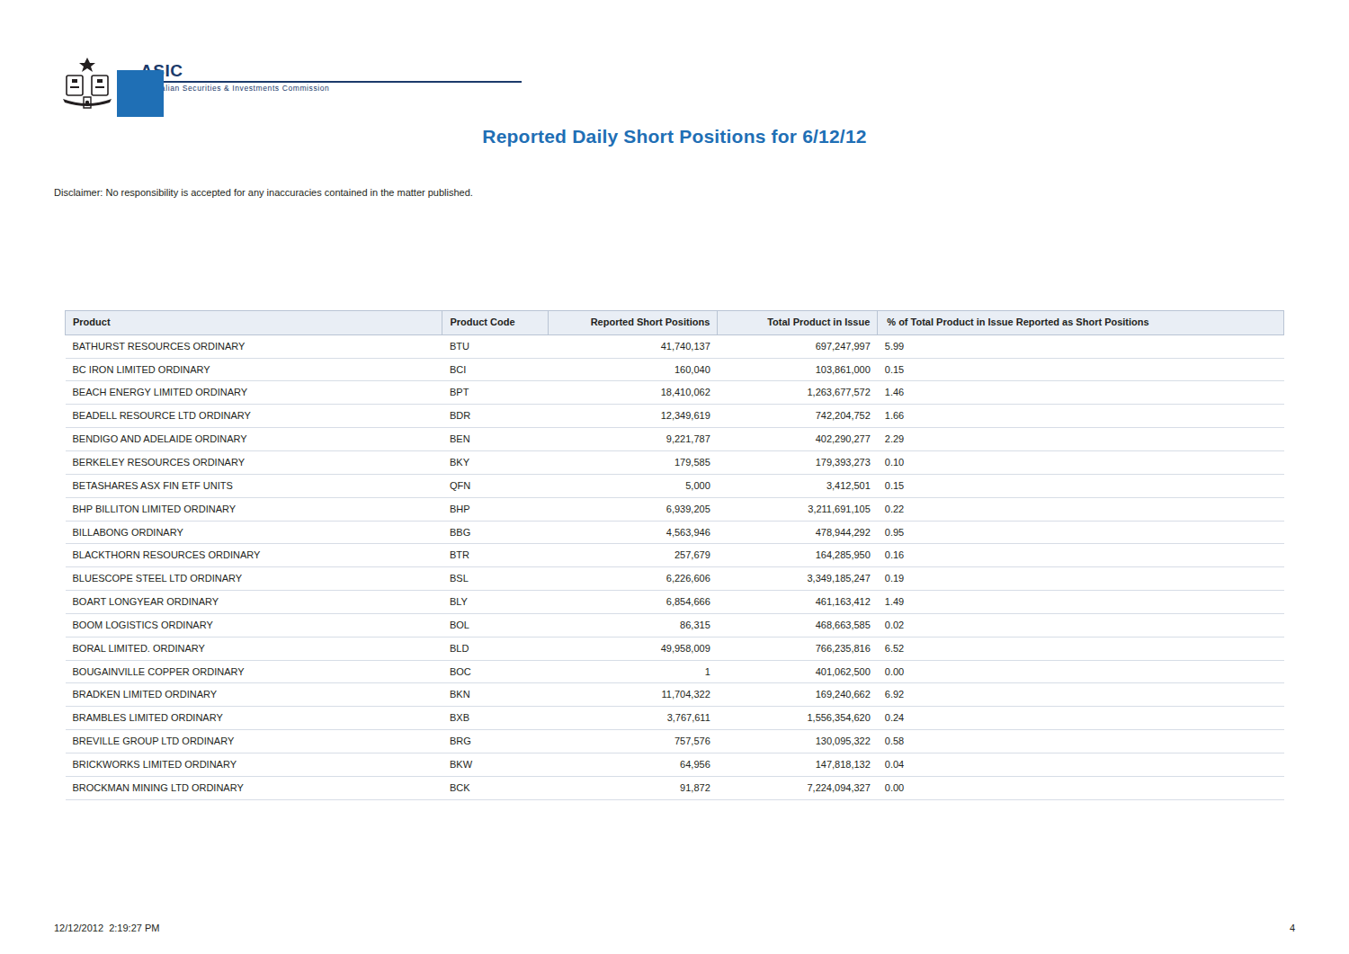ASIC
Australian Securities & Investments Commission
Reported Daily Short Positions for 6/12/12
Disclaimer: No responsibility is accepted for any inaccuracies contained in the matter published.
| Product | Product Code | Reported Short Positions | Total Product in Issue | % of Total Product in Issue Reported as Short Positions |
| --- | --- | --- | --- | --- |
| BATHURST RESOURCES ORDINARY | BTU | 41,740,137 | 697,247,997 | 5.99 |
| BC IRON LIMITED ORDINARY | BCI | 160,040 | 103,861,000 | 0.15 |
| BEACH ENERGY LIMITED ORDINARY | BPT | 18,410,062 | 1,263,677,572 | 1.46 |
| BEADELL RESOURCE LTD ORDINARY | BDR | 12,349,619 | 742,204,752 | 1.66 |
| BENDIGO AND ADELAIDE ORDINARY | BEN | 9,221,787 | 402,290,277 | 2.29 |
| BERKELEY RESOURCES ORDINARY | BKY | 179,585 | 179,393,273 | 0.10 |
| BETASHARES ASX FIN ETF UNITS | QFN | 5,000 | 3,412,501 | 0.15 |
| BHP BILLITON LIMITED ORDINARY | BHP | 6,939,205 | 3,211,691,105 | 0.22 |
| BILLABONG ORDINARY | BBG | 4,563,946 | 478,944,292 | 0.95 |
| BLACKTHORN RESOURCES ORDINARY | BTR | 257,679 | 164,285,950 | 0.16 |
| BLUESCOPE STEEL LTD ORDINARY | BSL | 6,226,606 | 3,349,185,247 | 0.19 |
| BOART LONGYEAR ORDINARY | BLY | 6,854,666 | 461,163,412 | 1.49 |
| BOOM LOGISTICS ORDINARY | BOL | 86,315 | 468,663,585 | 0.02 |
| BORAL LIMITED. ORDINARY | BLD | 49,958,009 | 766,235,816 | 6.52 |
| BOUGAINVILLE COPPER ORDINARY | BOC | 1 | 401,062,500 | 0.00 |
| BRADKEN LIMITED ORDINARY | BKN | 11,704,322 | 169,240,662 | 6.92 |
| BRAMBLES LIMITED ORDINARY | BXB | 3,767,611 | 1,556,354,620 | 0.24 |
| BREVILLE GROUP LTD ORDINARY | BRG | 757,576 | 130,095,322 | 0.58 |
| BRICKWORKS LIMITED ORDINARY | BKW | 64,956 | 147,818,132 | 0.04 |
| BROCKMAN MINING LTD ORDINARY | BCK | 91,872 | 7,224,094,327 | 0.00 |
12/12/2012 2:19:27 PM
4